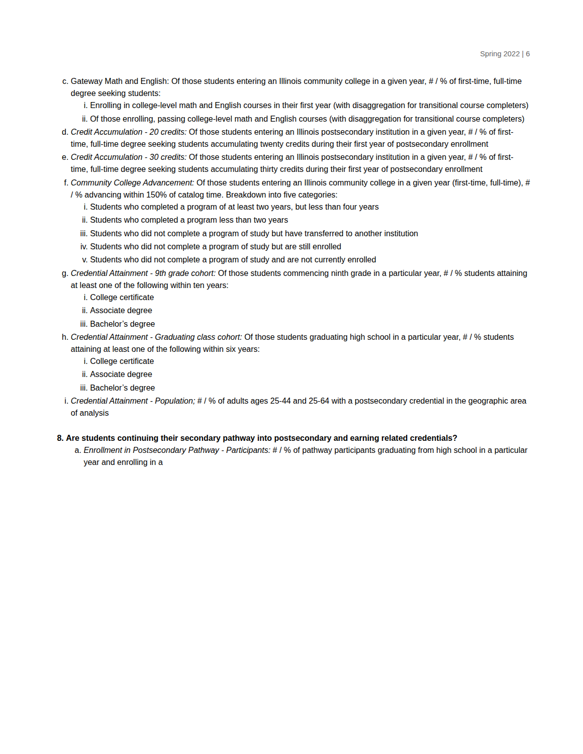Spring 2022 | 6
Gateway Math and English: Of those students entering an Illinois community college in a given year, # / % of first-time, full-time degree seeking students:
Enrolling in college-level math and English courses in their first year (with disaggregation for transitional course completers)
Of those enrolling, passing college-level math and English courses (with disaggregation for transitional course completers)
Credit Accumulation - 20 credits: Of those students entering an Illinois postsecondary institution in a given year, # / % of first-time, full-time degree seeking students accumulating twenty credits during their first year of postsecondary enrollment
Credit Accumulation - 30 credits: Of those students entering an Illinois postsecondary institution in a given year, # / % of first-time, full-time degree seeking students accumulating thirty credits during their first year of postsecondary enrollment
Community College Advancement: Of those students entering an Illinois community college in a given year (first-time, full-time), # / % advancing within 150% of catalog time. Breakdown into five categories:
Students who completed a program of at least two years, but less than four years
Students who completed a program less than two years
Students who did not complete a program of study but have transferred to another institution
Students who did not complete a program of study but are still enrolled
Students who did not complete a program of study and are not currently enrolled
Credential Attainment - 9th grade cohort: Of those students commencing ninth grade in a particular year, # / % students attaining at least one of the following within ten years:
College certificate
Associate degree
Bachelor’s degree
Credential Attainment - Graduating class cohort: Of those students graduating high school in a particular year, # / % students attaining at least one of the following within six years:
College certificate
Associate degree
Bachelor’s degree
Credential Attainment - Population; # / % of adults ages 25-44 and 25-64 with a postsecondary credential in the geographic area of analysis
Are students continuing their secondary pathway into postsecondary and earning related credentials?
Enrollment in Postsecondary Pathway - Participants: # / % of pathway participants graduating from high school in a particular year and enrolling in a